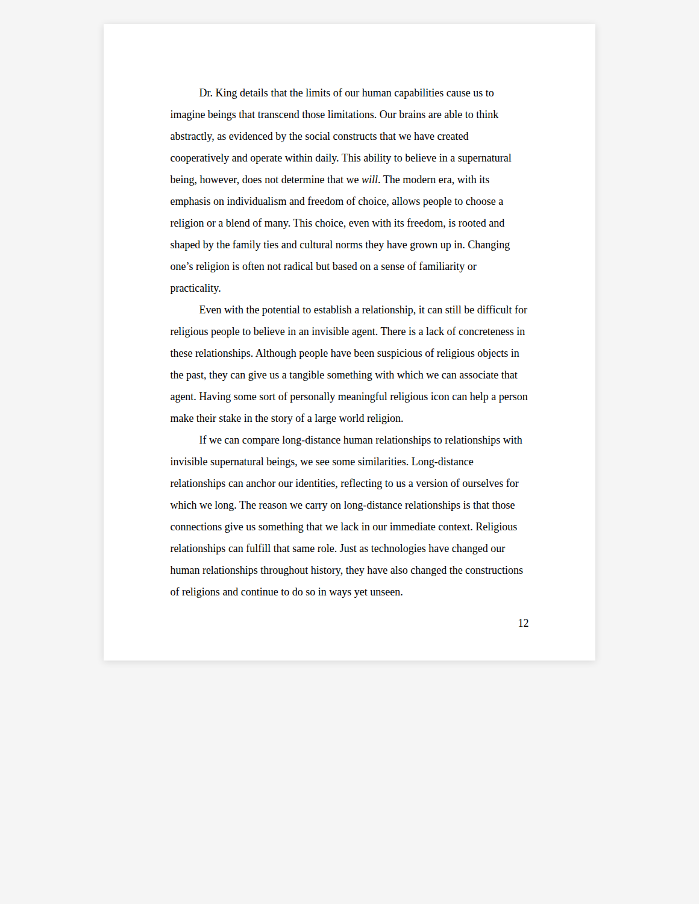Dr. King details that the limits of our human capabilities cause us to imagine beings that transcend those limitations. Our brains are able to think abstractly, as evidenced by the social constructs that we have created cooperatively and operate within daily. This ability to believe in a supernatural being, however, does not determine that we will. The modern era, with its emphasis on individualism and freedom of choice, allows people to choose a religion or a blend of many. This choice, even with its freedom, is rooted and shaped by the family ties and cultural norms they have grown up in. Changing one’s religion is often not radical but based on a sense of familiarity or practicality.
Even with the potential to establish a relationship, it can still be difficult for religious people to believe in an invisible agent. There is a lack of concreteness in these relationships. Although people have been suspicious of religious objects in the past, they can give us a tangible something with which we can associate that agent. Having some sort of personally meaningful religious icon can help a person make their stake in the story of a large world religion.
If we can compare long-distance human relationships to relationships with invisible supernatural beings, we see some similarities. Long-distance relationships can anchor our identities, reflecting to us a version of ourselves for which we long. The reason we carry on long-distance relationships is that those connections give us something that we lack in our immediate context. Religious relationships can fulfill that same role. Just as technologies have changed our human relationships throughout history, they have also changed the constructions of religions and continue to do so in ways yet unseen.
12